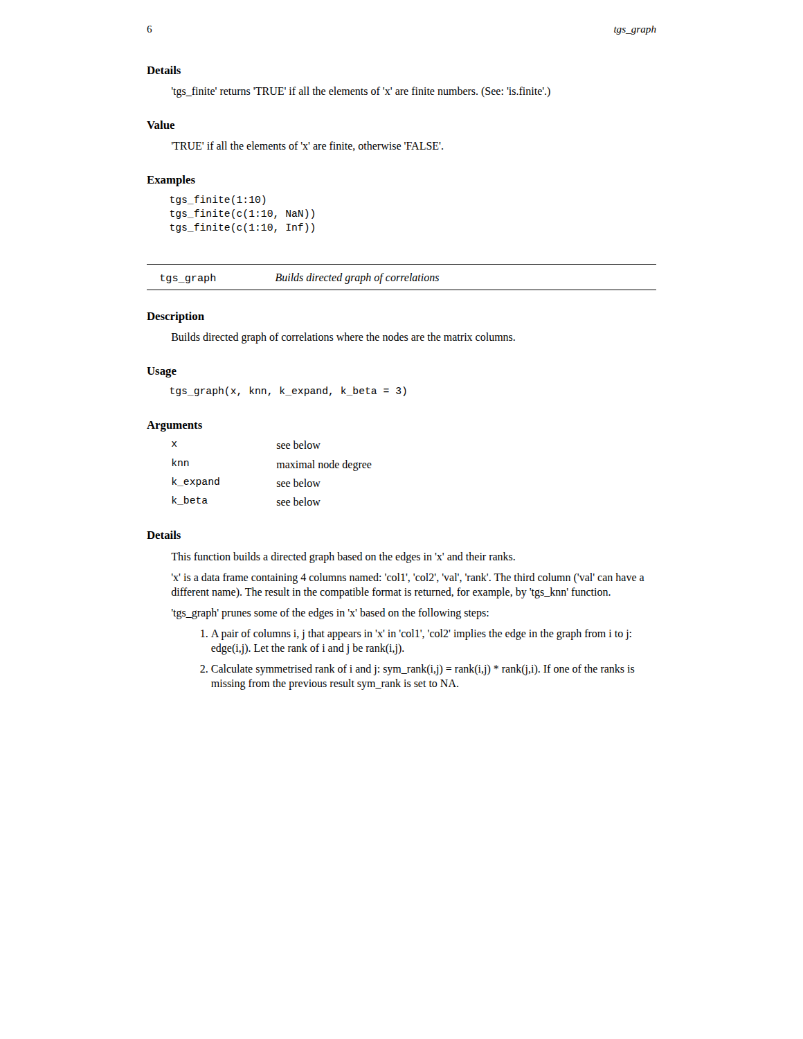6
tgs_graph
Details
'tgs_finite' returns 'TRUE' if all the elements of 'x' are finite numbers. (See: 'is.finite'.)
Value
'TRUE' if all the elements of 'x' are finite, otherwise 'FALSE'.
Examples
tgs_finite(1:10)
tgs_finite(c(1:10, NaN))
tgs_finite(c(1:10, Inf))
tgs_graph
Builds directed graph of correlations
Description
Builds directed graph of correlations where the nodes are the matrix columns.
Usage
tgs_graph(x, knn, k_expand, k_beta = 3)
Arguments
x
see below
knn
maximal node degree
k_expand
see below
k_beta
see below
Details
This function builds a directed graph based on the edges in 'x' and their ranks.
'x' is a data frame containing 4 columns named: 'col1', 'col2', 'val', 'rank'. The third column ('val' can have a different name). The result in the compatible format is returned, for example, by 'tgs_knn' function.
'tgs_graph' prunes some of the edges in 'x' based on the following steps:
A pair of columns i, j that appears in 'x' in 'col1', 'col2' implies the edge in the graph from i to j: edge(i,j). Let the rank of i and j be rank(i,j).
Calculate symmetrised rank of i and j: sym_rank(i,j) = rank(i,j) * rank(j,i). If one of the ranks is missing from the previous result sym_rank is set to NA.